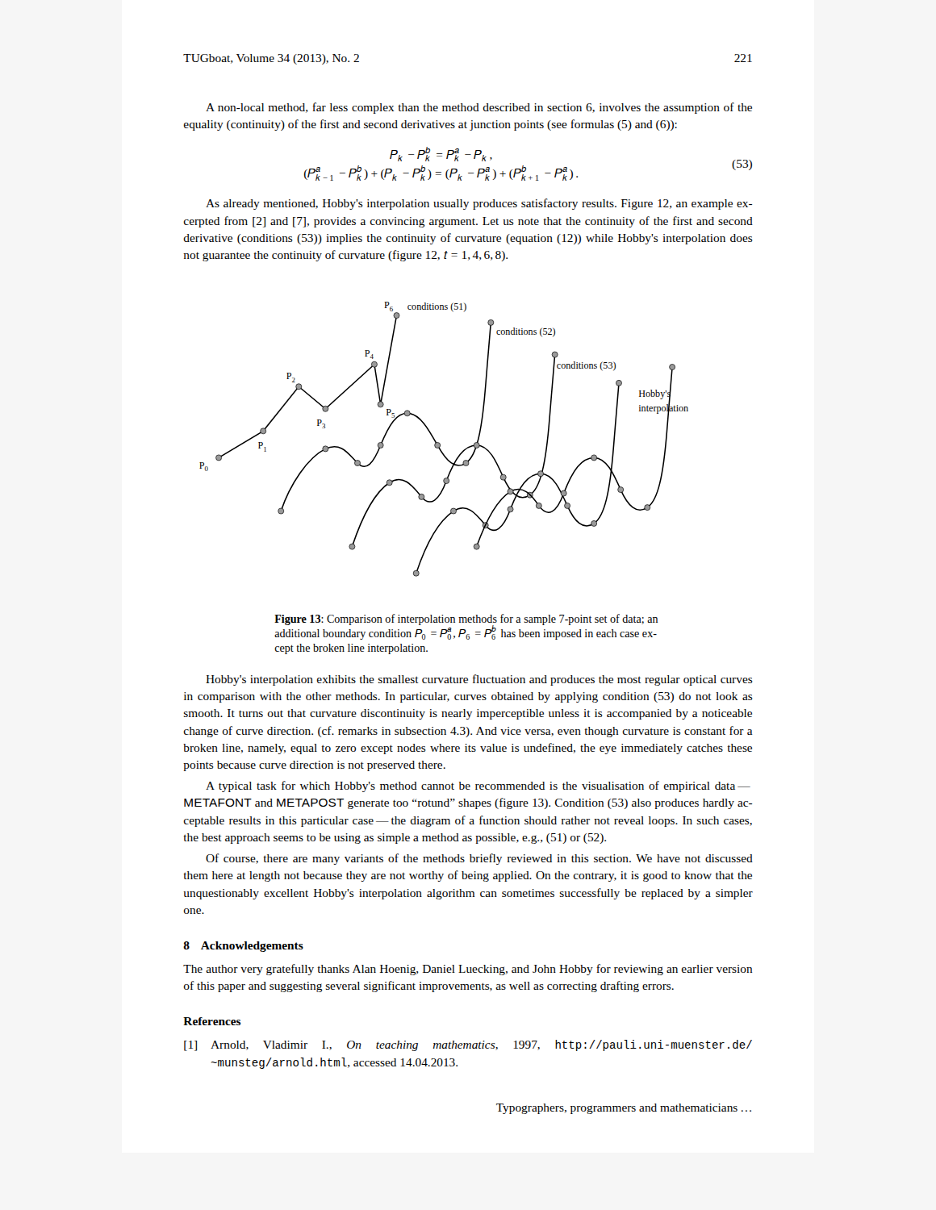TUGboat, Volume 34 (2013), No. 2 221
A non-local method, far less complex than the method described in section 6, involves the assumption of the equality (continuity) of the first and second derivatives at junction points (see formulas (5) and (6)):
Pk − Pkb = Pka − Pk ,
( Pk−1a − Pkb ) + ( Pk − Pkb ) = ( Pk − Pka ) + ( Pk+1b − Pka ) .
(53)
As already mentioned, Hobby's interpolation usually produces satisfactory results. Figure 12, an example excerpted from [2] and [7], provides a convincing argument. Let us note that the continuity of the first and second derivative (conditions (53)) implies the continuity of curvature (equation (12)) while Hobby's interpolation does not guarantee the continuity of curvature (figure 12, t=1,4,6,8).
P0 P1 P2 P3 P4 P5 P6 conditions (51) conditions (52) conditions (53) Hobby's interpolation
Figure 13: Comparison of interpolation methods for a sample 7-point set of data; an additional boundary condition P0=P0a, P6=P6b has been imposed in each case except the broken line interpolation.
Hobby's interpolation exhibits the smallest curvature fluctuation and produces the most regular optical curves in comparison with the other methods. In particular, curves obtained by applying condition (53) do not look as smooth. It turns out that curvature discontinuity is nearly imperceptible unless it is accompanied by a noticeable change of curve direction. (cf. remarks in subsection 4.3). And vice versa, even though curvature is constant for a broken line, namely, equal to zero except nodes where its value is undefined, the eye immediately catches these points because curve direction is not preserved there.
A typical task for which Hobby's method cannot be recommended is the visualisation of empirical data — METAFONT and METAPOST generate too “rotund” shapes (figure 13). Condition (53) also produces hardly acceptable results in this particular case — the diagram of a function should rather not reveal loops. In such cases, the best approach seems to be using as simple a method as possible, e.g., (51) or (52).
Of course, there are many variants of the methods briefly reviewed in this section. We have not discussed them here at length not because they are not worthy of being applied. On the contrary, it is good to know that the unquestionably excellent Hobby's interpolation algorithm can sometimes successfully be replaced by a simpler one.
8 Acknowledgements
The author very gratefully thanks Alan Hoenig, Daniel Luecking, and John Hobby for reviewing an earlier version of this paper and suggesting several significant improvements, as well as correcting drafting errors.
References
[1] Arnold, Vladimir I., On teaching mathematics, 1997, http://pauli.uni-muenster.de/~munsteg/arnold.html, accessed 14.04.2013.
Typographers, programmers and mathematicians …